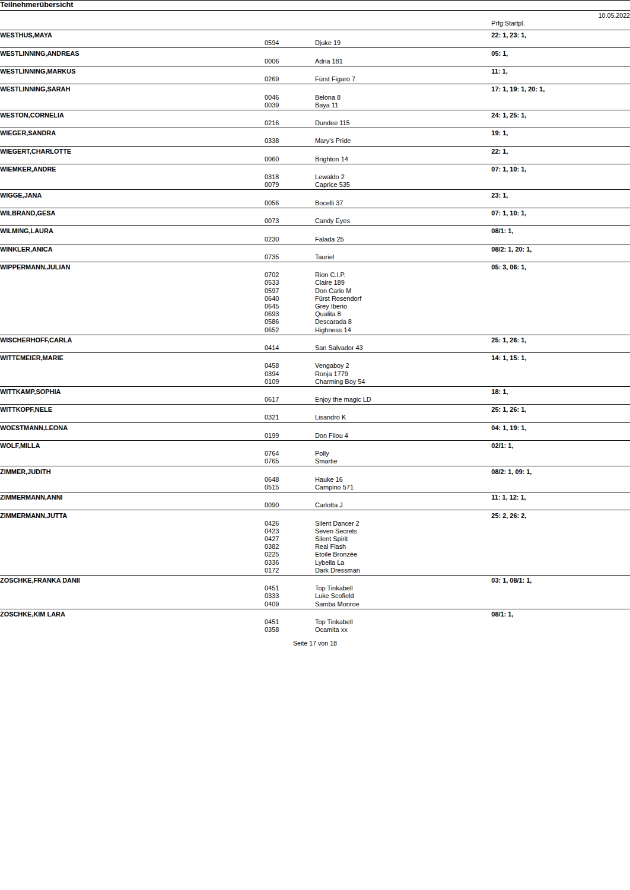Teilnehmerübersicht
10.05.2022
| | | | Prfg:Startpl. |
| WESTHUS,MAYA | | | 22: 1, 23: 1, |
| | 0594 | Djuke 19 | |
| WESTLINNING,ANDREAS | | | 05: 1, |
| | 0006 | Adria 181 | |
| WESTLINNING,MARKUS | | | 11: 1, |
| | 0269 | Fürst Figaro 7 | |
| WESTLINNING,SARAH | | | 17: 1, 19: 1, 20: 1, |
| | 0046 | Belona 8 | |
| | 0039 | Baya 11 | |
| WESTON,CORNELIA | | | 24: 1, 25: 1, |
| | 0216 | Dundee 115 | |
| WIEGER,SANDRA | | | 19: 1, |
| | 0338 | Mary's Pride | |
| WIEGERT,CHARLOTTE | | | 22: 1, |
| | 0060 | Brighton 14 | |
| WIEMKER,ANDRE | | | 07: 1, 10: 1, |
| | 0318 | Lewaldo 2 | |
| | 0079 | Caprice 535 | |
| WIGGE,JANA | | | 23: 1, |
| | 0056 | Bocelli 37 | |
| WILBRAND,GESA | | | 07: 1, 10: 1, |
| | 0073 | Candy Eyes | |
| WILMING,LAURA | | | 08/1: 1, |
| | 0230 | Falada 25 | |
| WINKLER,ANICA | | | 08/2: 1, 20: 1, |
| | 0735 | Tauriel | |
| WIPPERMANN,JULIAN | | | 05: 3, 06: 1, |
| | 0702 | Rion C.I.P. | |
| | 0533 | Claire 189 | |
| | 0597 | Don Carlo M | |
| | 0640 | Fürst Rosendorf | |
| | 0645 | Grey Iberio | |
| | 0693 | Qualita 8 | |
| | 0586 | Descarada 8 | |
| | 0652 | Highness 14 | |
| WISCHERHOFF,CARLA | | | 25: 1, 26: 1, |
| | 0414 | San Salvador 43 | |
| WITTEMEIER,MARIE | | | 14: 1, 15: 1, |
| | 0458 | Vengaboy 2 | |
| | 0394 | Ronja 1779 | |
| | 0109 | Charming Boy 54 | |
| WITTKAMP,SOPHIA | | | 18: 1, |
| | 0617 | Enjoy the magic LD | |
| WITTKOPF,NELE | | | 25: 1, 26: 1, |
| | 0321 | Lisandro K | |
| WOESTMANN,LEONA | | | 04: 1, 19: 1, |
| | 0199 | Don Filou 4 | |
| WOLF,MILLA | | | 02/1: 1, |
| | 0764 | Polly | |
| | 0765 | Smartie | |
| ZIMMER,JUDITH | | | 08/2: 1, 09: 1, |
| | 0648 | Hauke 16 | |
| | 0515 | Campino 571 | |
| ZIMMERMANN,ANNI | | | 11: 1, 12: 1, |
| | 0090 | Carlotta J | |
| ZIMMERMANN,JUTTA | | | 25: 2, 26: 2, |
| | 0426 | Silent Dancer 2 | |
| | 0423 | Seven Secrets | |
| | 0427 | Silent Spirit | |
| | 0382 | Real Flash | |
| | 0225 | Etoile Bronzée | |
| | 0336 | Lybella La | |
| | 0172 | Dark Dressman | |
| ZOSCHKE,FRANKA DANII | | | 03: 1, 08/1: 1, |
| | 0451 | Top Tinkabell | |
| | 0333 | Luke Scofield | |
| | 0409 | Samba Monroe | |
| ZOSCHKE,KIM LARA | | | 08/1: 1, |
| | 0451 | Top Tinkabell | |
| | 0358 | Ocamita xx | |
Seite 17 von 18